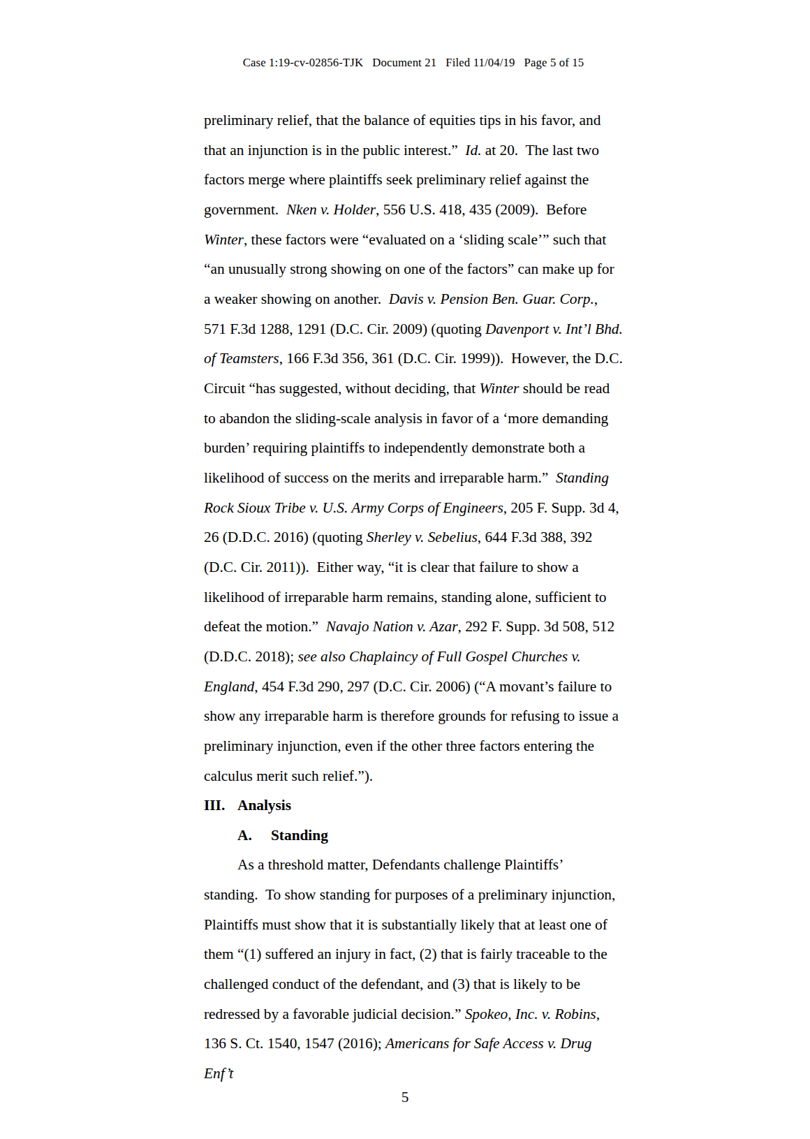Case 1:19-cv-02856-TJK Document 21 Filed 11/04/19 Page 5 of 15
preliminary relief, that the balance of equities tips in his favor, and that an injunction is in the public interest.” Id. at 20. The last two factors merge where plaintiffs seek preliminary relief against the government. Nken v. Holder, 556 U.S. 418, 435 (2009). Before Winter, these factors were “evaluated on a ‘sliding scale’” such that “an unusually strong showing on one of the factors” can make up for a weaker showing on another. Davis v. Pension Ben. Guar. Corp., 571 F.3d 1288, 1291 (D.C. Cir. 2009) (quoting Davenport v. Int’l Bhd. of Teamsters, 166 F.3d 356, 361 (D.C. Cir. 1999)). However, the D.C. Circuit “has suggested, without deciding, that Winter should be read to abandon the sliding-scale analysis in favor of a ‘more demanding burden’ requiring plaintiffs to independently demonstrate both a likelihood of success on the merits and irreparable harm.” Standing Rock Sioux Tribe v. U.S. Army Corps of Engineers, 205 F. Supp. 3d 4, 26 (D.D.C. 2016) (quoting Sherley v. Sebelius, 644 F.3d 388, 392 (D.C. Cir. 2011)). Either way, “it is clear that failure to show a likelihood of irreparable harm remains, standing alone, sufficient to defeat the motion.” Navajo Nation v. Azar, 292 F. Supp. 3d 508, 512 (D.D.C. 2018); see also Chaplaincy of Full Gospel Churches v. England, 454 F.3d 290, 297 (D.C. Cir. 2006) (“A movant’s failure to show any irreparable harm is therefore grounds for refusing to issue a preliminary injunction, even if the other three factors entering the calculus merit such relief.”).
III. Analysis
A. Standing
As a threshold matter, Defendants challenge Plaintiffs’ standing. To show standing for purposes of a preliminary injunction, Plaintiffs must show that it is substantially likely that at least one of them “(1) suffered an injury in fact, (2) that is fairly traceable to the challenged conduct of the defendant, and (3) that is likely to be redressed by a favorable judicial decision.” Spokeo, Inc. v. Robins, 136 S. Ct. 1540, 1547 (2016); Americans for Safe Access v. Drug Enf’t
5